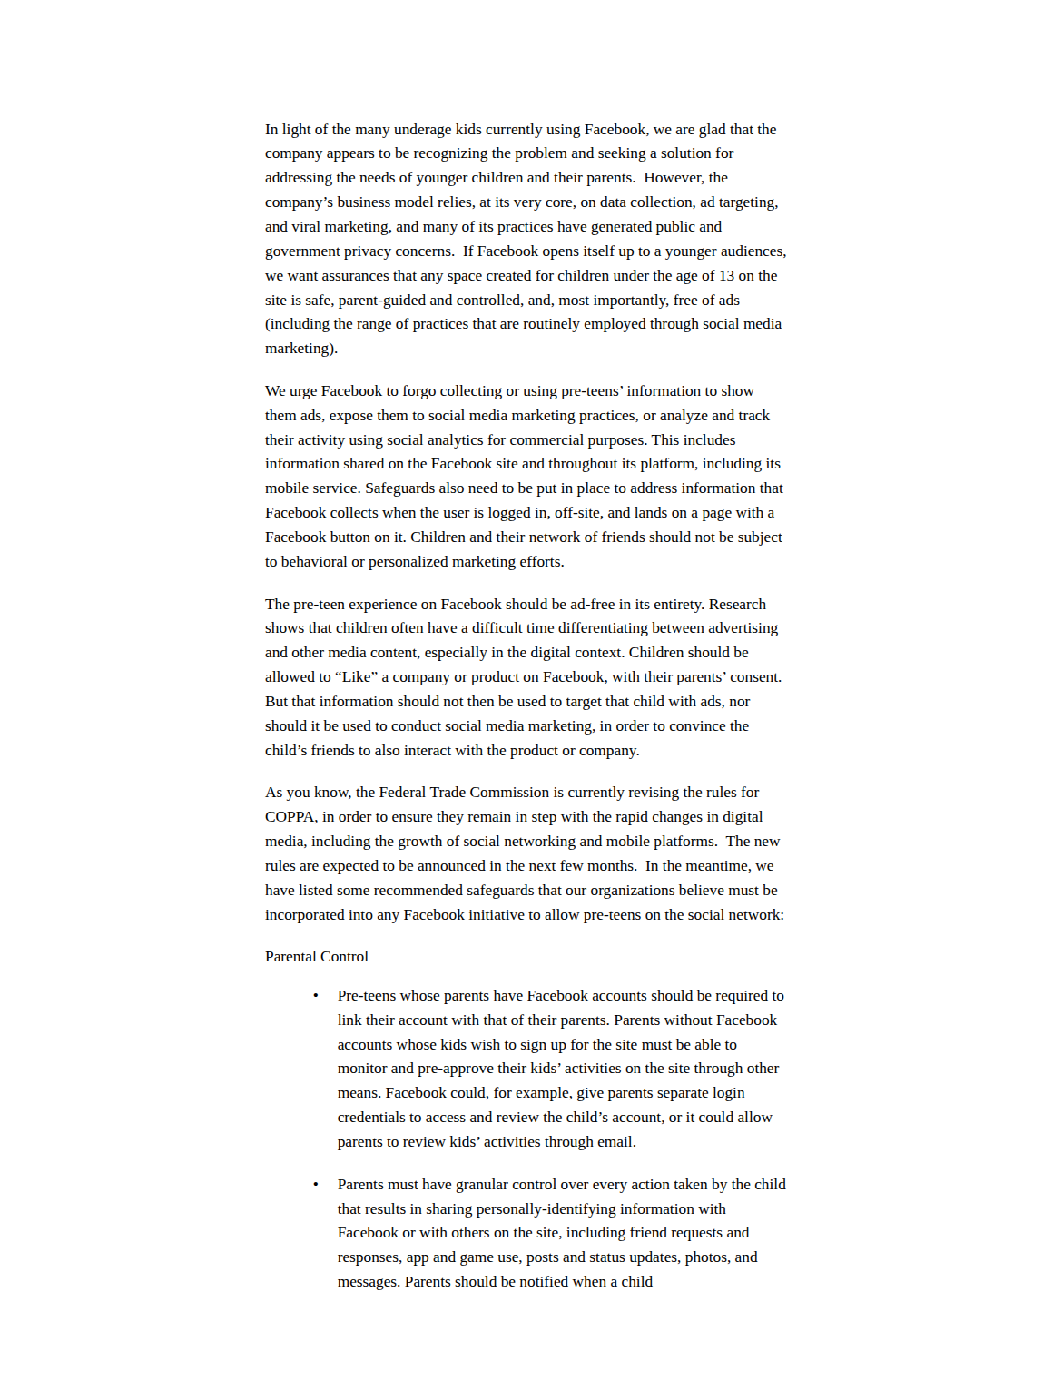In light of the many underage kids currently using Facebook, we are glad that the company appears to be recognizing the problem and seeking a solution for addressing the needs of younger children and their parents. However, the company’s business model relies, at its very core, on data collection, ad targeting, and viral marketing, and many of its practices have generated public and government privacy concerns. If Facebook opens itself up to a younger audiences, we want assurances that any space created for children under the age of 13 on the site is safe, parent-guided and controlled, and, most importantly, free of ads (including the range of practices that are routinely employed through social media marketing).
We urge Facebook to forgo collecting or using pre-teens’ information to show them ads, expose them to social media marketing practices, or analyze and track their activity using social analytics for commercial purposes. This includes information shared on the Facebook site and throughout its platform, including its mobile service. Safeguards also need to be put in place to address information that Facebook collects when the user is logged in, off-site, and lands on a page with a Facebook button on it. Children and their network of friends should not be subject to behavioral or personalized marketing efforts.
The pre-teen experience on Facebook should be ad-free in its entirety. Research shows that children often have a difficult time differentiating between advertising and other media content, especially in the digital context. Children should be allowed to “Like” a company or product on Facebook, with their parents’ consent. But that information should not then be used to target that child with ads, nor should it be used to conduct social media marketing, in order to convince the child’s friends to also interact with the product or company.
As you know, the Federal Trade Commission is currently revising the rules for COPPA, in order to ensure they remain in step with the rapid changes in digital media, including the growth of social networking and mobile platforms. The new rules are expected to be announced in the next few months. In the meantime, we have listed some recommended safeguards that our organizations believe must be incorporated into any Facebook initiative to allow pre-teens on the social network:
Parental Control
Pre-teens whose parents have Facebook accounts should be required to link their account with that of their parents. Parents without Facebook accounts whose kids wish to sign up for the site must be able to monitor and pre-approve their kids’ activities on the site through other means. Facebook could, for example, give parents separate login credentials to access and review the child’s account, or it could allow parents to review kids’ activities through email.
Parents must have granular control over every action taken by the child that results in sharing personally-identifying information with Facebook or with others on the site, including friend requests and responses, app and game use, posts and status updates, photos, and messages. Parents should be notified when a child